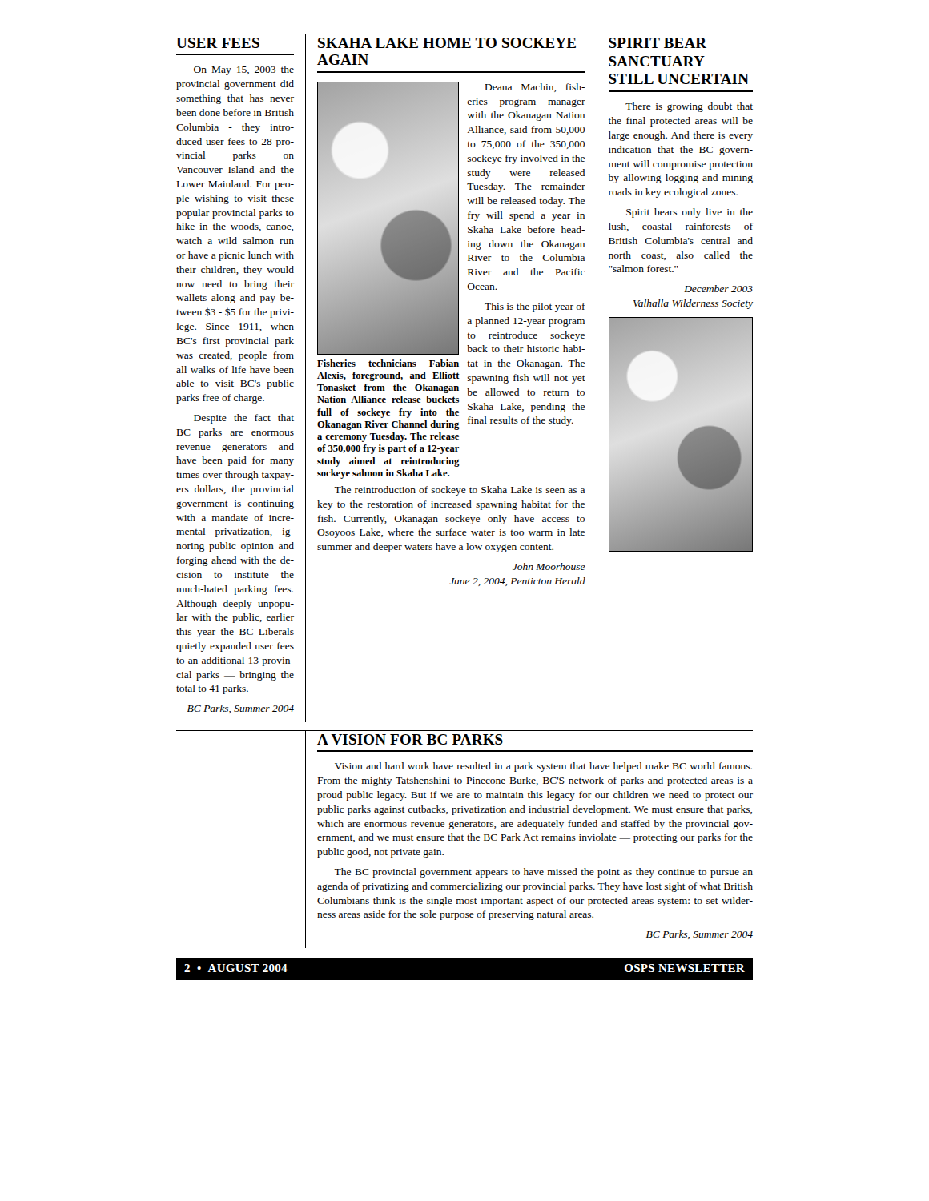User Fees
On May 15, 2003 the provincial government did something that has never been done before in British Columbia - they introduced user fees to 28 provincial parks on Vancouver Island and the Lower Mainland. For people wishing to visit these popular provincial parks to hike in the woods, canoe, watch a wild salmon run or have a picnic lunch with their children, they would now need to bring their wallets along and pay between $3 - $5 for the privilege. Since 1911, when BC's first provincial park was created, people from all walks of life have been able to visit BC's public parks free of charge.
Despite the fact that BC parks are enormous revenue generators and have been paid for many times over through taxpayers dollars, the provincial government is continuing with a mandate of incremental privatization, ignoring public opinion and forging ahead with the decision to institute the much-hated parking fees. Although deeply unpopular with the public, earlier this year the BC Liberals quietly expanded user fees to an additional 13 provincial parks — bringing the total to 41 parks.
BC Parks, Summer 2004
Skaha Lake Home to Sockeye Again
Fisheries technicians Fabian Alexis, foreground, and Elliott Tonasket from the Okanagan Nation Alliance release buckets full of sockeye fry into the Okanagan River Channel during a ceremony Tuesday. The release of 350,000 fry is part of a 12-year study aimed at reintroducing sockeye salmon in Skaha Lake.
Deana Machin, fisheries program manager with the Okanagan Nation Alliance, said from 50,000 to 75,000 of the 350,000 sockeye fry involved in the study were released Tuesday. The remainder will be released today. The fry will spend a year in Skaha Lake before heading down the Okanagan River to the Columbia River and the Pacific Ocean.
This is the pilot year of a planned 12-year program to reintroduce sockeye back to their historic habitat in the Okanagan. The spawning fish will not yet be allowed to return to Skaha Lake, pending the final results of the study.
The reintroduction of sockeye to Skaha Lake is seen as a key to the restoration of increased spawning habitat for the fish. Currently, Okanagan sockeye only have access to Osoyoos Lake, where the surface water is too warm in late summer and deeper waters have a low oxygen content.
John Moorhouse June 2, 2004, Penticton Herald
Spirit Bear Sanctuary
Still Uncertain
There is growing doubt that the final protected areas will be large enough. And there is every indication that the BC government will compromise protection by allowing logging and mining roads in key ecological zones.
Spirit bears only live in the lush, coastal rainforests of British Columbia's central and north coast, also called the "salmon forest."
December 2003 Valhalla Wilderness Society
A Vision for BC Parks
Vision and hard work have resulted in a park system that have helped make BC world famous. From the mighty Tatshenshini to Pinecone Burke, BC'S network of parks and protected areas is a proud public legacy. But if we are to maintain this legacy for our children we need to protect our public parks against cutbacks, privatization and industrial development. We must ensure that parks, which are enormous revenue generators, are adequately funded and staffed by the provincial government, and we must ensure that the BC Park Act remains inviolate — protecting our parks for the public good, not private gain.
The BC provincial government appears to have missed the point as they continue to pursue an agenda of privatizing and commercializing our provincial parks. They have lost sight of what British Columbians think is the single most important aspect of our protected areas system: to set wilderness areas aside for the sole purpose of preserving natural areas.
BC Parks, Summer 2004
2 • AUGUST 2004
OSPS NEWSLETTER